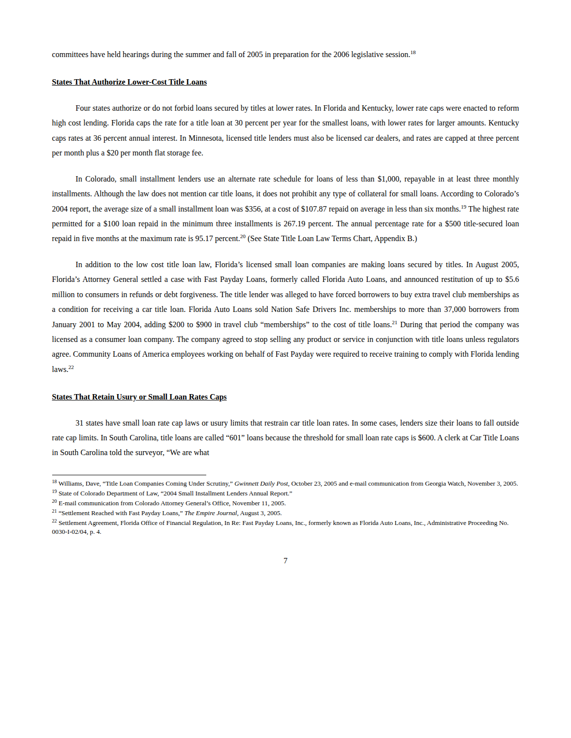committees have held hearings during the summer and fall of 2005 in preparation for the 2006 legislative session.18
States That Authorize Lower-Cost Title Loans
Four states authorize or do not forbid loans secured by titles at lower rates. In Florida and Kentucky, lower rate caps were enacted to reform high cost lending. Florida caps the rate for a title loan at 30 percent per year for the smallest loans, with lower rates for larger amounts. Kentucky caps rates at 36 percent annual interest. In Minnesota, licensed title lenders must also be licensed car dealers, and rates are capped at three percent per month plus a $20 per month flat storage fee.
In Colorado, small installment lenders use an alternate rate schedule for loans of less than $1,000, repayable in at least three monthly installments. Although the law does not mention car title loans, it does not prohibit any type of collateral for small loans. According to Colorado’s 2004 report, the average size of a small installment loan was $356, at a cost of $107.87 repaid on average in less than six months.19 The highest rate permitted for a $100 loan repaid in the minimum three installments is 267.19 percent. The annual percentage rate for a $500 title-secured loan repaid in five months at the maximum rate is 95.17 percent.20 (See State Title Loan Law Terms Chart, Appendix B.)
In addition to the low cost title loan law, Florida’s licensed small loan companies are making loans secured by titles. In August 2005, Florida’s Attorney General settled a case with Fast Payday Loans, formerly called Florida Auto Loans, and announced restitution of up to $5.6 million to consumers in refunds or debt forgiveness. The title lender was alleged to have forced borrowers to buy extra travel club memberships as a condition for receiving a car title loan. Florida Auto Loans sold Nation Safe Drivers Inc. memberships to more than 37,000 borrowers from January 2001 to May 2004, adding $200 to $900 in travel club “memberships” to the cost of title loans.21 During that period the company was licensed as a consumer loan company. The company agreed to stop selling any product or service in conjunction with title loans unless regulators agree. Community Loans of America employees working on behalf of Fast Payday were required to receive training to comply with Florida lending laws.22
States That Retain Usury or Small Loan Rates Caps
31 states have small loan rate cap laws or usury limits that restrain car title loan rates. In some cases, lenders size their loans to fall outside rate cap limits. In South Carolina, title loans are called “601” loans because the threshold for small loan rate caps is $600. A clerk at Car Title Loans in South Carolina told the surveyor, “We are what
18 Williams, Dave, “Title Loan Companies Coming Under Scrutiny,” Gwinnett Daily Post, October 23, 2005 and e-mail communication from Georgia Watch, November 3, 2005.
19 State of Colorado Department of Law, “2004 Small Installment Lenders Annual Report.”
20 E-mail communication from Colorado Attorney General’s Office, November 11, 2005.
21 “Settlement Reached with Fast Payday Loans,” The Empire Journal, August 3, 2005.
22 Settlement Agreement, Florida Office of Financial Regulation, In Re: Fast Payday Loans, Inc., formerly known as Florida Auto Loans, Inc., Administrative Proceeding No. 0030-I-02/04, p. 4.
7